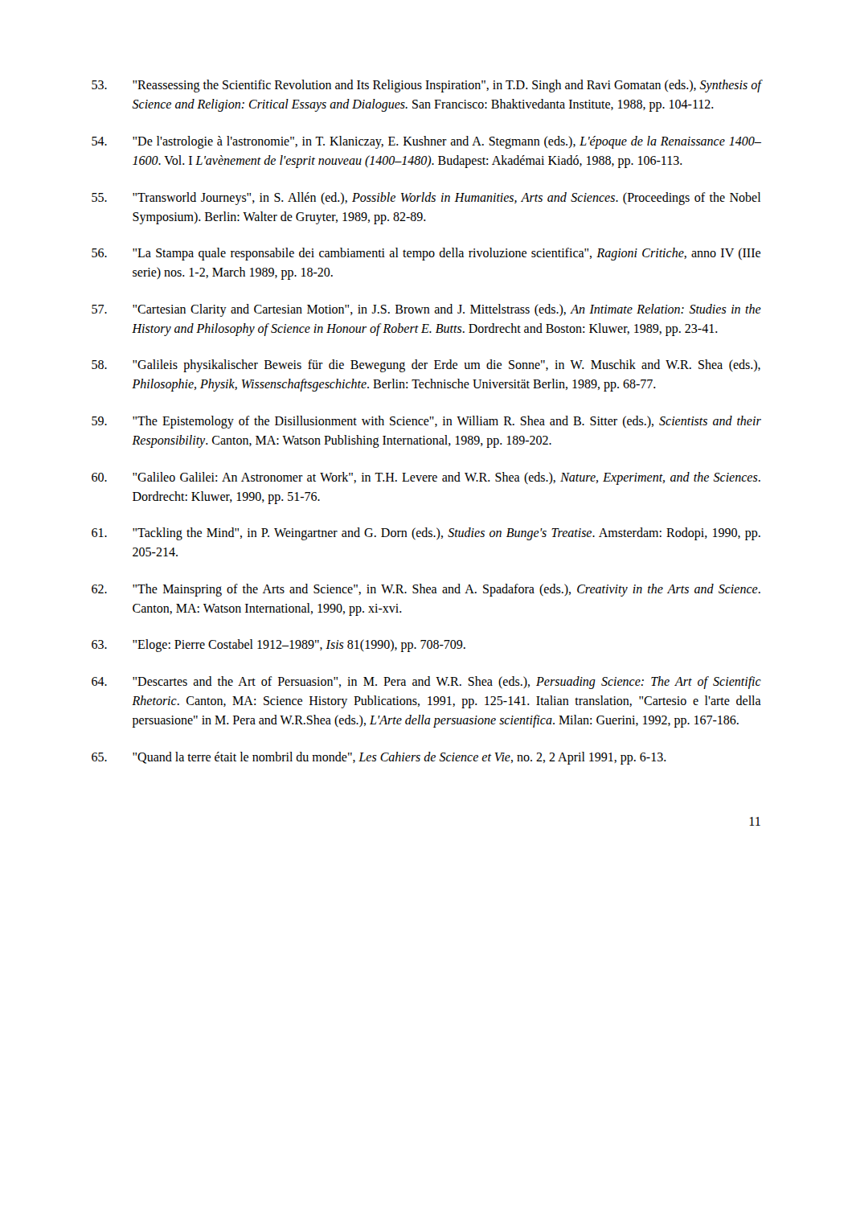53. "Reassessing the Scientific Revolution and Its Religious Inspiration", in T.D. Singh and Ravi Gomatan (eds.), Synthesis of Science and Religion: Critical Essays and Dialogues. San Francisco: Bhaktivedanta Institute, 1988, pp. 104-112.
54. "De l'astrologie à l'astronomie", in T. Klaniczay, E. Kushner and A. Stegmann (eds.), L'époque de la Renaissance 1400–1600. Vol. I L'avènement de l'esprit nouveau (1400–1480). Budapest: Akadémai Kiadó, 1988, pp. 106-113.
55. "Transworld Journeys", in S. Allén (ed.), Possible Worlds in Humanities, Arts and Sciences. (Proceedings of the Nobel Symposium). Berlin: Walter de Gruyter, 1989, pp. 82-89.
56. "La Stampa quale responsabile dei cambiamenti al tempo della rivoluzione scientifica", Ragioni Critiche, anno IV (IIIe serie) nos. 1-2, March 1989, pp. 18-20.
57. "Cartesian Clarity and Cartesian Motion", in J.S. Brown and J. Mittelstrass (eds.), An Intimate Relation: Studies in the History and Philosophy of Science in Honour of Robert E. Butts. Dordrecht and Boston: Kluwer, 1989, pp. 23-41.
58. "Galileis physikalischer Beweis für die Bewegung der Erde um die Sonne", in W. Muschik and W.R. Shea (eds.), Philosophie, Physik, Wissenschaftsgeschichte. Berlin: Technische Universität Berlin, 1989, pp. 68-77.
59. "The Epistemology of the Disillusionment with Science", in William R. Shea and B. Sitter (eds.), Scientists and their Responsibility. Canton, MA: Watson Publishing International, 1989, pp. 189-202.
60. "Galileo Galilei: An Astronomer at Work", in T.H. Levere and W.R. Shea (eds.), Nature, Experiment, and the Sciences. Dordrecht: Kluwer, 1990, pp. 51-76.
61. "Tackling the Mind", in P. Weingartner and G. Dorn (eds.), Studies on Bunge's Treatise. Amsterdam: Rodopi, 1990, pp. 205-214.
62. "The Mainspring of the Arts and Science", in W.R. Shea and A. Spadafora (eds.), Creativity in the Arts and Science. Canton, MA: Watson International, 1990, pp. xi-xvi.
63. "Eloge: Pierre Costabel 1912–1989", Isis 81(1990), pp. 708-709.
64. "Descartes and the Art of Persuasion", in M. Pera and W.R. Shea (eds.), Persuading Science: The Art of Scientific Rhetoric. Canton, MA: Science History Publications, 1991, pp. 125-141. Italian translation, "Cartesio e l'arte della persuasione" in M. Pera and W.R.Shea (eds.), L'Arte della persuasione scientifica. Milan: Guerini, 1992, pp. 167-186.
65. "Quand la terre était le nombril du monde", Les Cahiers de Science et Vie, no. 2, 2 April 1991, pp. 6-13.
11